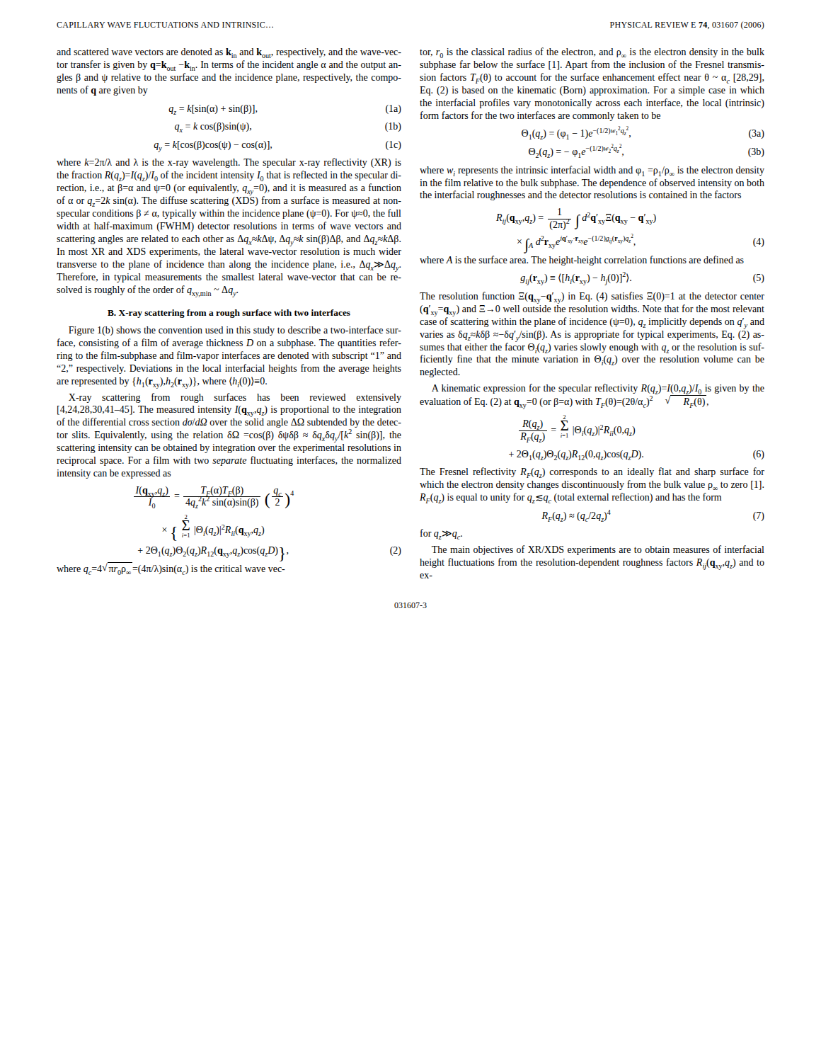Capillary wave fluctuations and intrinsic…
Physical Review E 74, 031607 (2006)
and scattered wave vectors are denoted as kin and kout, respectively, and the wave-vector transfer is given by q=kout −kin. In terms of the incident angle α and the output angles β and ψ relative to the surface and the incidence plane, respectively, the components of q are given by
qz = k[sin(α) + sin(β)],
(1a)
qx = k cos(β)sin(ψ),
(1b)
qy = k[cos(β)cos(ψ) − cos(α)],
(1c)
where k=2π/λ and λ is the x-ray wavelength. The specular x-ray reflectivity (XR) is the fraction R(qz)=I(qz)/I0 of the incident intensity I0 that is reflected in the specular direction, i.e., at β=α and ψ=0 (or equivalently, qxy=0), and it is measured as a function of α or qz=2k sin(α). The diffuse scattering (XDS) from a surface is measured at nonspecular conditions β ≠ α, typically within the incidence plane (ψ=0). For ψ≈0, the full width at half-maximum (FWHM) detector resolutions in terms of wave vectors and scattering angles are related to each other as Δqx≈k Δψ, Δqy≈k sin(β)Δβ, and Δqz≈k Δβ. In most XR and XDS experiments, the lateral wave-vector resolution is much wider transverse to the plane of incidence than along the incidence plane, i.e., Δqx≫Δqy. Therefore, in typical measurements the smallest lateral wave-vector that can be resolved is roughly of the order of qxy,min ~ Δqy.
B. X-ray scattering from a rough surface with two interfaces
Figure 1(b) shows the convention used in this study to describe a two-interface surface, consisting of a film of average thickness D on a subphase. The quantities referring to the film-subphase and film-vapor interfaces are denoted with subscript “1” and “2,” respectively. Deviations in the local interfacial heights from the average heights are represented by {h1(rxy),h2(rxy)}, where ⟨hi(0)⟩≡0.
X-ray scattering from rough surfaces has been reviewed extensively [4,24,28,30,41–45]. The measured intensity I(qxy,qz) is proportional to the integration of the differential cross section dσ/dΩ over the solid angle ΔΩ subtended by the detector slits. Equivalently, using the relation δΩ =cos(β) δψδβ ≈ δqxδqy/[k2 sin(β)], the scattering intensity can be obtained by integration over the experimental resolutions in reciprocal space. For a film with two separate fluctuating interfaces, the normalized intensity can be expressed as
I(qxy,qz) I0 = TF(α)TF(β) 4qz2k2 sin(α)sin(β) (qc 2)4
× { 2 Σi=1 |Θi(qz)|2Rii(qxy,qz)
+ 2Θ1(qz)Θ2(qz)R12(qxy,qz)cos(qzD)},
(2)
where qc=4πr0ρ∞=(4π/λ)sin(αc) is the critical wave vec-
tor, r0 is the classical radius of the electron, and ρ∞ is the electron density in the bulk subphase far below the surface [1]. Apart from the inclusion of the Fresnel transmission factors TF(θ) to account for the surface enhancement effect near θ ~ αc [28,29], Eq. (2) is based on the kinematic (Born) approximation. For a simple case in which the interfacial profiles vary monotonically across each interface, the local (intrinsic) form factors for the two interfaces are commonly taken to be
Θ1(qz) = (φ1 − 1)e−(1/2)w12qz2,
(3a)
Θ2(qz) = − φ1e−(1/2)w22qz2,
(3b)
where wi represents the intrinsic interfacial width and φ1 =ρ1/ρ∞ is the electron density in the film relative to the bulk subphase. The dependence of observed intensity on both the interfacial roughnesses and the detector resolutions is contained in the factors
Rij(qxy,qz) = 1(2π)2 ∫ d2q′xyΞ(qxy − q′xy)
× ∫A d2rxyeiq′xy·rxye−(1/2)gij(rxy)qz2,
(4)
where A is the surface area. The height-height correlation functions are defined as
gij(rxy) ≡ ⟨[hi(rxy) − hj(0)]2⟩.
(5)
The resolution function Ξ(qxy−q′xy) in Eq. (4) satisfies Ξ(0)=1 at the detector center (q′xy=qxy) and Ξ→0 well outside the resolution widths. Note that for the most relevant case of scattering within the plane of incidence (ψ=0), qz implicitly depends on q′y and varies as δqz≈kδβ ≈−δq′y/sin(β). As is appropriate for typical experiments, Eq. (2) assumes that either the facor Θi(qz) varies slowly enough with qz or the resolution is sufficiently fine that the minute variation in Θi(qz) over the resolution volume can be neglected.
A kinematic expression for the specular reflectivity R(qz)=I(0,qz)/I0 is given by the evaluation of Eq. (2) at qxy=0 (or β=α) with TF(θ)=(2θ/αc)2RF(θ),
R(qz) RF(qz) = 2 Σi=1 |Θi(qz)|2Rii(0,qz)
+ 2Θ1(qz)Θ2(qz)R12(0,qz)cos(qzD).
(6)
The Fresnel reflectivity RF(qz) corresponds to an ideally flat and sharp surface for which the electron density changes discontinuously from the bulk value ρ∞ to zero [1]. RF(qz) is equal to unity for qz≲qc (total external reflection) and has the form
RF(qz) ≈ (qc/2qz)4
(7)
for qz≫qc.
The main objectives of XR/XDS experiments are to obtain measures of interfacial height fluctuations from the resolution-dependent roughness factors Rij(qxy,qz) and to ex-
031607-3